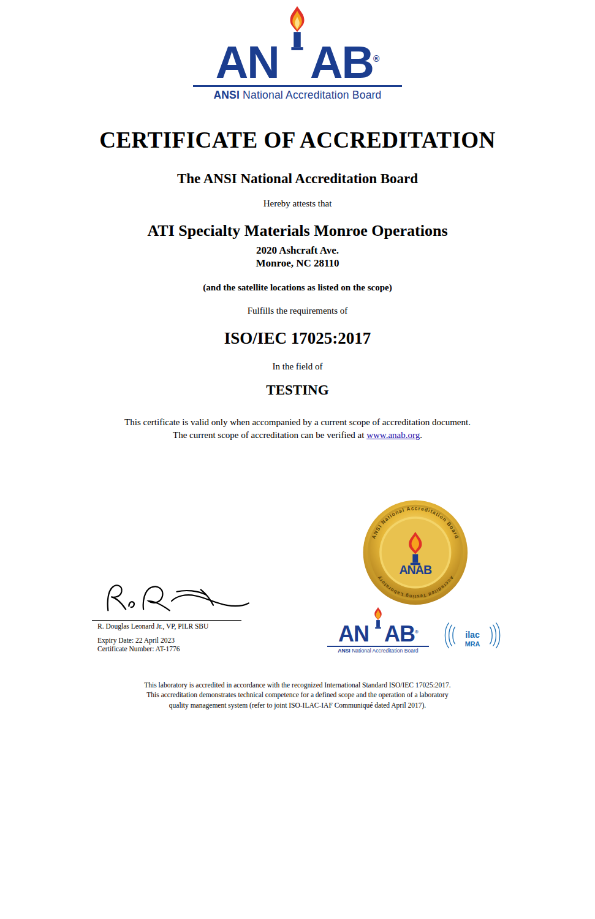ANAAB®
ANSI National Accreditation Board
CERTIFICATE OF ACCREDITATION
The ANSI National Accreditation Board
Hereby attests that
ATI Specialty Materials Monroe Operations
2020 Ashcraft Ave.
Monroe, NC 28110
(and the satellite locations as listed on the scope)
Fulfills the requirements of
ISO/IEC 17025:2017
In the field of
TESTING
This certificate is valid only when accompanied by a current scope of accreditation document.
The current scope of accreditation can be verified at www.anab.org.
R. Douglas Leonard Jr., VP, PILR SBU
Expiry Date: 22 April 2023
Certificate Number: AT-1776
ANSI National Accreditation Board Accredited Testing Laboratory ANAB
ANAAB®
ANSI National Accreditation Board
ilac MRA
This laboratory is accredited in accordance with the recognized International Standard ISO/IEC 17025:2017.
This accreditation demonstrates technical competence for a defined scope and the operation of a laboratory
quality management system (refer to joint ISO-ILAC-IAF Communiqué dated April 2017).